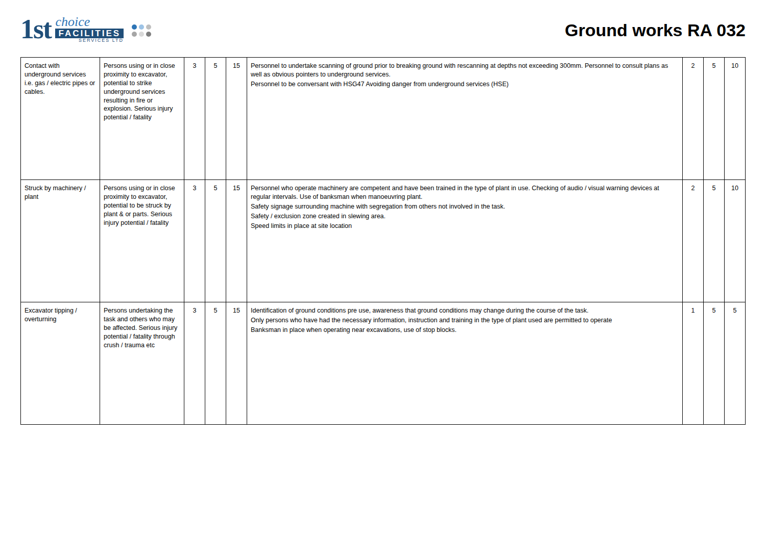1st choice FACILITIES SERVICES LTD
Ground works RA 032
| Contact with underground services i.e. gas / electric pipes or cables. | Persons using or in close proximity to excavator, potential to strike underground services resulting in fire or explosion. Serious injury potential / fatality | 3 | 5 | 15 | Personnel to undertake scanning of ground prior to breaking ground with rescanning at depths not exceeding 300mm. Personnel to consult plans as well as obvious pointers to underground services. Personnel to be conversant with HSG47 Avoiding danger from underground services (HSE) | 2 | 5 | 10 |
| Struck by machinery / plant | Persons using or in close proximity to excavator, potential to be struck by plant & or parts. Serious injury potential / fatality | 3 | 5 | 15 | Personnel who operate machinery are competent and have been trained in the type of plant in use. Checking of audio / visual warning devices at regular intervals. Use of banksman when manoeuvring plant. Safety signage surrounding machine with segregation from others not involved in the task. Safety / exclusion zone created in slewing area. Speed limits in place at site location | 2 | 5 | 10 |
| Excavator tipping / overturning | Persons undertaking the task and others who may be affected. Serious injury potential / fatality through crush / trauma etc | 3 | 5 | 15 | Identification of ground conditions pre use, awareness that ground conditions may change during the course of the task. Only persons who have had the necessary information, instruction and training in the type of plant used are permitted to operate Banksman in place when operating near excavations, use of stop blocks. | 1 | 5 | 5 |